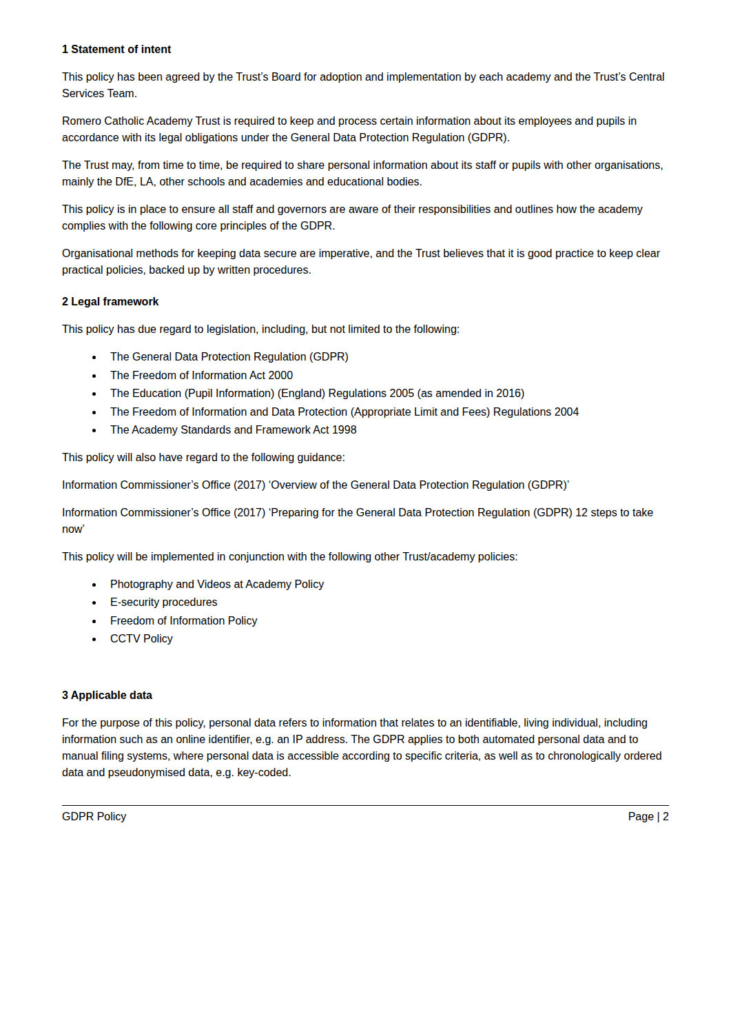1 Statement of intent
This policy has been agreed by the Trust’s Board for adoption and implementation by each academy and the Trust’s Central Services Team.
Romero Catholic Academy Trust is required to keep and process certain information about its employees and pupils in accordance with its legal obligations under the General Data Protection Regulation (GDPR).
The Trust may, from time to time, be required to share personal information about its staff or pupils with other organisations, mainly the DfE, LA, other schools and academies and educational bodies.
This policy is in place to ensure all staff and governors are aware of their responsibilities and outlines how the academy complies with the following core principles of the GDPR.
Organisational methods for keeping data secure are imperative, and the Trust believes that it is good practice to keep clear practical policies, backed up by written procedures.
2 Legal framework
This policy has due regard to legislation, including, but not limited to the following:
The General Data Protection Regulation (GDPR)
The Freedom of Information Act 2000
The Education (Pupil Information) (England) Regulations 2005 (as amended in 2016)
The Freedom of Information and Data Protection (Appropriate Limit and Fees) Regulations 2004
The Academy Standards and Framework Act 1998
This policy will also have regard to the following guidance:
Information Commissioner’s Office (2017) ‘Overview of the General Data Protection Regulation (GDPR)’
Information Commissioner’s Office (2017) ‘Preparing for the General Data Protection Regulation (GDPR) 12 steps to take now’
This policy will be implemented in conjunction with the following other Trust/academy policies:
Photography and Videos at Academy Policy
E-security procedures
Freedom of Information Policy
CCTV Policy
3 Applicable data
For the purpose of this policy, personal data refers to information that relates to an identifiable, living individual, including information such as an online identifier, e.g. an IP address. The GDPR applies to both automated personal data and to manual filing systems, where personal data is accessible according to specific criteria, as well as to chronologically ordered data and pseudonymised data, e.g. key-coded.
GDPR Policy Page | 2